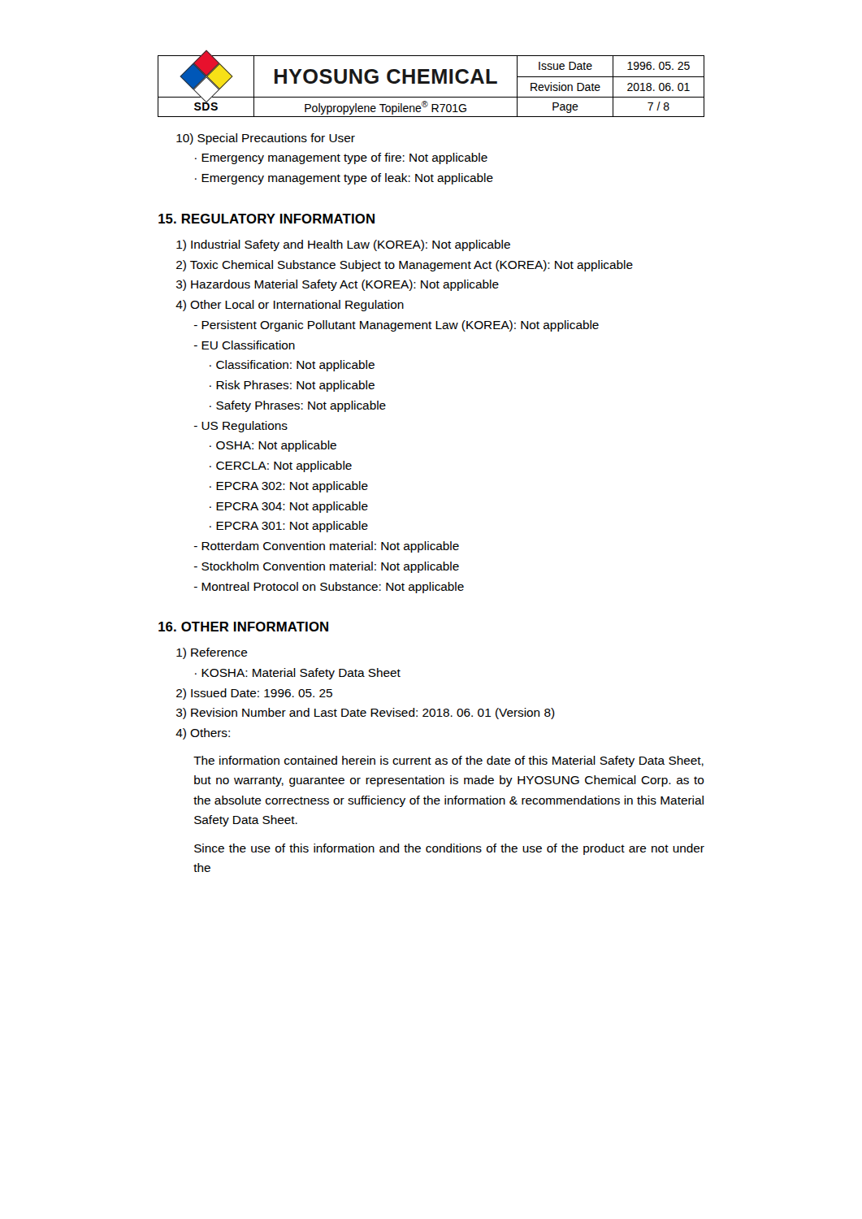| | HYOSUNG CHEMICAL | Issue Date | 1996. 05. 25 |
| Revision Date | 2018. 06. 01 |
| SDS | Polypropylene Topilene ® R701G | Page | 7 / 8 |
10) Special Precautions for User
· Emergency management type of fire: Not applicable
· Emergency management type of leak: Not applicable
15. REGULATORY INFORMATION
1) Industrial Safety and Health Law (KOREA): Not applicable
2) Toxic Chemical Substance Subject to Management Act (KOREA): Not applicable
3) Hazardous Material Safety Act (KOREA): Not applicable
4) Other Local or International Regulation
- Persistent Organic Pollutant Management Law (KOREA): Not applicable
- EU Classification
· Classification: Not applicable
· Risk Phrases: Not applicable
· Safety Phrases: Not applicable
- US Regulations
· OSHA: Not applicable
· CERCLA: Not applicable
· EPCRA 302: Not applicable
· EPCRA 304: Not applicable
· EPCRA 301: Not applicable
- Rotterdam Convention material: Not applicable
- Stockholm Convention material: Not applicable
- Montreal Protocol on Substance: Not applicable
16. OTHER INFORMATION
1) Reference
· KOSHA: Material Safety Data Sheet
2) Issued Date: 1996. 05. 25
3) Revision Number and Last Date Revised: 2018. 06. 01 (Version 8)
4) Others:
The information contained herein is current as of the date of this Material Safety Data Sheet, but no warranty, guarantee or representation is made by HYOSUNG Chemical Corp. as to the absolute correctness or sufficiency of the information & recommendations in this Material Safety Data Sheet.
Since the use of this information and the conditions of the use of the product are not under the